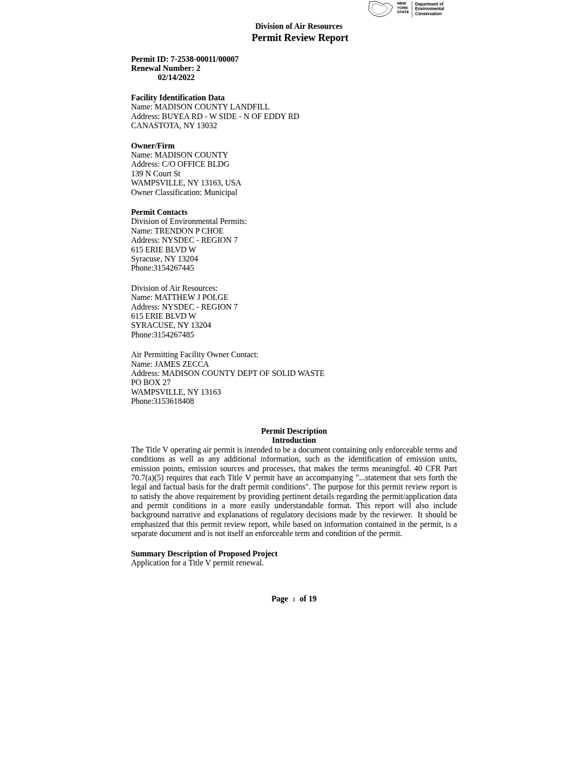NEW YORK STATE Department of Environmental Conservation
Division of Air Resources
Permit Review Report
Permit ID: 7-2538-00011/00007
Renewal Number: 2
02/14/2022
Facility Identification Data
Name: MADISON COUNTY LANDFILL
Address: BUYEA RD - W SIDE - N OF EDDY RD
CANASTOTA, NY 13032
Owner/Firm
Name: MADISON COUNTY
Address: C/O OFFICE BLDG
139 N Court St
WAMPSVILLE, NY 13163, USA
Owner Classification: Municipal
Permit Contacts
Division of Environmental Permits:
Name: TRENDON P CHOE
Address: NYSDEC - REGION 7
615 ERIE BLVD W
Syracuse, NY 13204
Phone:3154267445
Division of Air Resources:
Name: MATTHEW J POLGE
Address: NYSDEC - REGION 7
615 ERIE BLVD W
SYRACUSE, NY 13204
Phone:3154267485
Air Permitting Facility Owner Contact:
Name: JAMES ZECCA
Address: MADISON COUNTY DEPT OF SOLID WASTE
PO BOX 27
WAMPSVILLE, NY 13163
Phone:3153618408
Permit Description
Introduction
The Title V operating air permit is intended to be a document containing only enforceable terms and conditions as well as any additional information, such as the identification of emission units, emission points, emission sources and processes, that makes the terms meaningful. 40 CFR Part 70.7(a)(5) requires that each Title V permit have an accompanying "...statement that sets forth the legal and factual basis for the draft permit conditions". The purpose for this permit review report is to satisfy the above requirement by providing pertinent details regarding the permit/application data and permit conditions in a more easily understandable format. This report will also include background narrative and explanations of regulatory decisions made by the reviewer. It should be emphasized that this permit review report, while based on information contained in the permit, is a separate document and is not itself an enforceable term and condition of the permit.
Summary Description of Proposed Project
Application for a Title V permit renewal.
Page 1 of 19